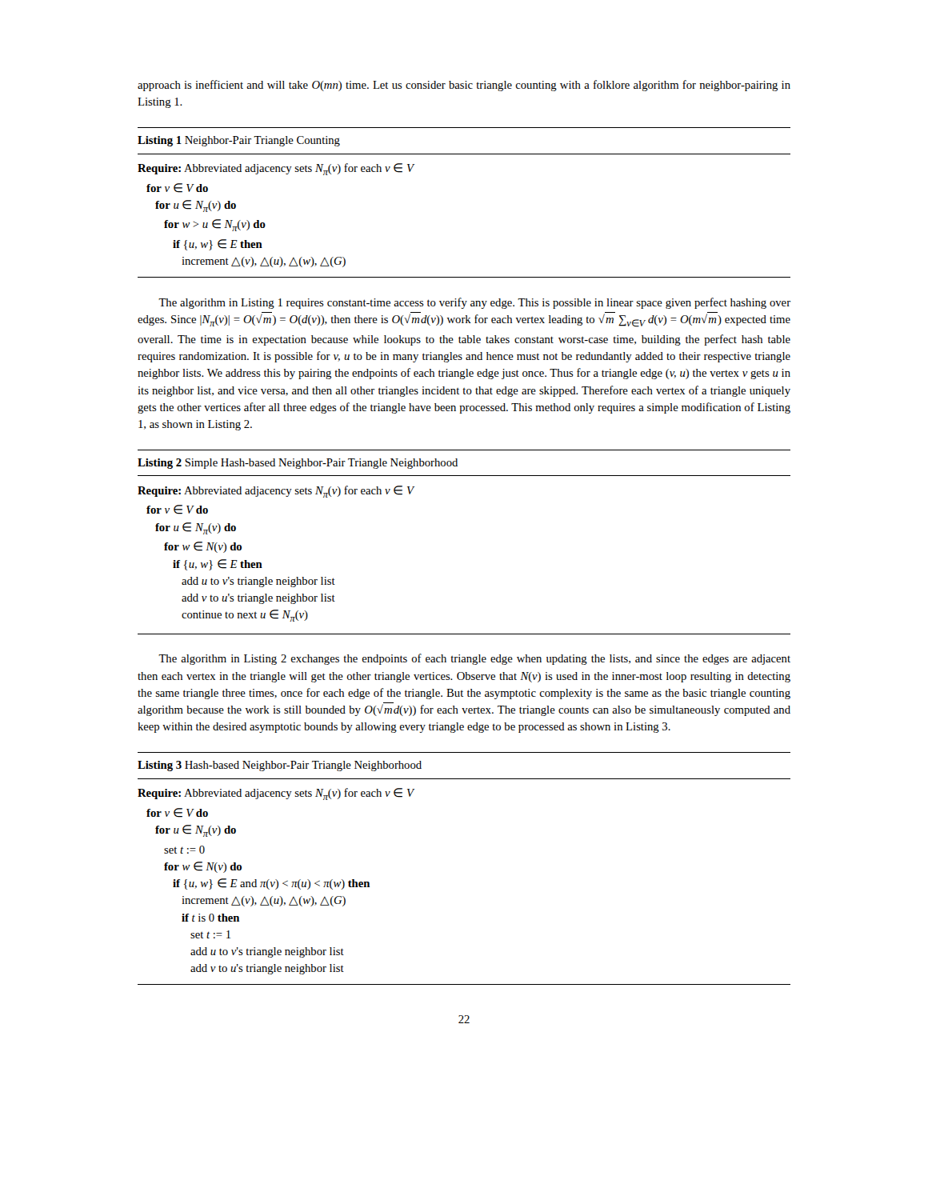approach is inefficient and will take O(mn) time. Let us consider basic triangle counting with a folklore algorithm for neighbor-pairing in Listing 1.
Listing 1 Neighbor-Pair Triangle Counting
Require: Abbreviated adjacency sets Nπ(v) for each v ∈ V
for v ∈ V do
for u ∈ Nπ(v) do
for w > u ∈ Nπ(v) do
if {u, w} ∈ E then
increment △(v), △(u), △(w), △(G)
The algorithm in Listing 1 requires constant-time access to verify any edge. This is possible in linear space given perfect hashing over edges. Since |Nπ(v)| = O(√m) = O(d(v)), then there is O(√m d(v)) work for each vertex leading to √m ∑v∈V d(v) = O(m√m) expected time overall. The time is in expectation because while lookups to the table takes constant worst-case time, building the perfect hash table requires randomization. It is possible for v, u to be in many triangles and hence must not be redundantly added to their respective triangle neighbor lists. We address this by pairing the endpoints of each triangle edge just once. Thus for a triangle edge (v, u) the vertex v gets u in its neighbor list, and vice versa, and then all other triangles incident to that edge are skipped. Therefore each vertex of a triangle uniquely gets the other vertices after all three edges of the triangle have been processed. This method only requires a simple modification of Listing 1, as shown in Listing 2.
Listing 2 Simple Hash-based Neighbor-Pair Triangle Neighborhood
Require: Abbreviated adjacency sets Nπ(v) for each v ∈ V
for v ∈ V do
for u ∈ Nπ(v) do
for w ∈ N(v) do
if {u, w} ∈ E then
add u to v's triangle neighbor list
add v to u's triangle neighbor list
continue to next u ∈ Nπ(v)
The algorithm in Listing 2 exchanges the endpoints of each triangle edge when updating the lists, and since the edges are adjacent then each vertex in the triangle will get the other triangle vertices. Observe that N(v) is used in the inner-most loop resulting in detecting the same triangle three times, once for each edge of the triangle. But the asymptotic complexity is the same as the basic triangle counting algorithm because the work is still bounded by O(√m d(v)) for each vertex. The triangle counts can also be simultaneously computed and keep within the desired asymptotic bounds by allowing every triangle edge to be processed as shown in Listing 3.
Listing 3 Hash-based Neighbor-Pair Triangle Neighborhood
Require: Abbreviated adjacency sets Nπ(v) for each v ∈ V
for v ∈ V do
for u ∈ Nπ(v) do
set t := 0
for w ∈ N(v) do
if {u, w} ∈ E and π(v) < π(u) < π(w) then
increment △(v), △(u), △(w), △(G)
if t is 0 then
set t := 1
add u to v's triangle neighbor list
add v to u's triangle neighbor list
22